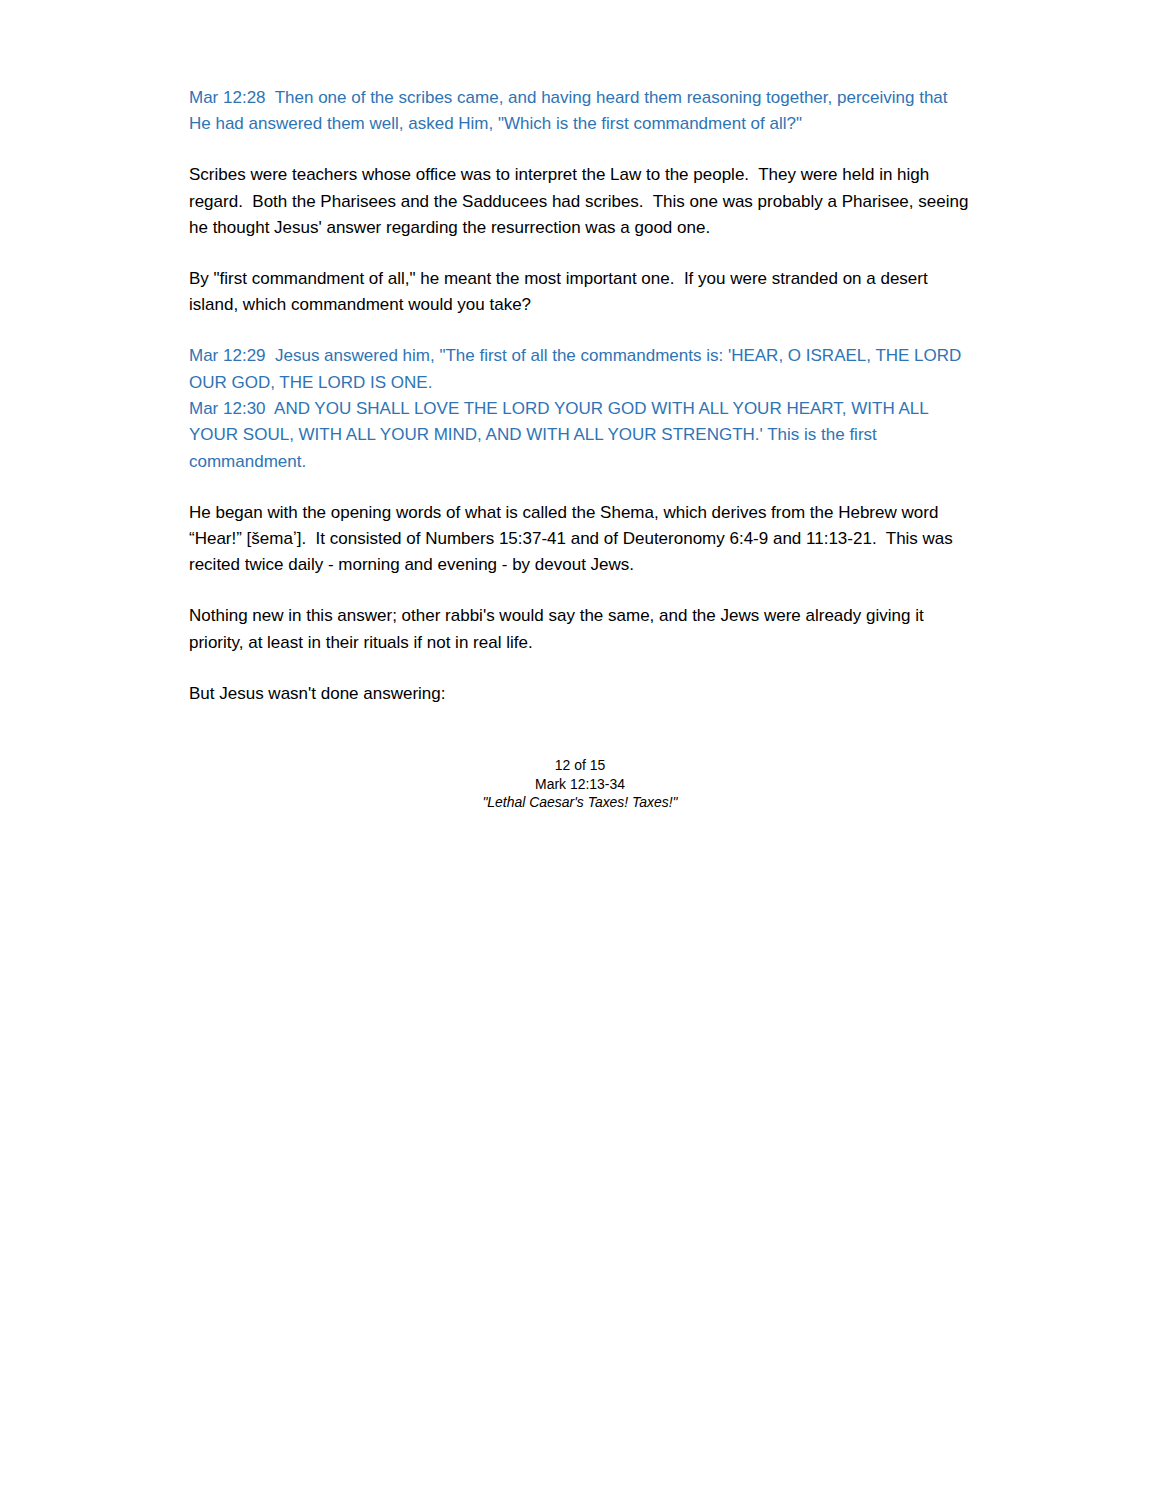Mar 12:28 Then one of the scribes came, and having heard them reasoning together, perceiving that He had answered them well, asked Him, "Which is the first commandment of all?"
Scribes were teachers whose office was to interpret the Law to the people. They were held in high regard. Both the Pharisees and the Sadducees had scribes. This one was probably a Pharisee, seeing he thought Jesus' answer regarding the resurrection was a good one.
By "first commandment of all," he meant the most important one. If you were stranded on a desert island, which commandment would you take?
Mar 12:29 Jesus answered him, "The first of all the commandments is: 'HEAR, O ISRAEL, THE LORD OUR GOD, THE LORD IS ONE.
Mar 12:30 AND YOU SHALL LOVE THE LORD YOUR GOD WITH ALL YOUR HEART, WITH ALL YOUR SOUL, WITH ALL YOUR MIND, AND WITH ALL YOUR STRENGTH.' This is the first commandment.
He began with the opening words of what is called the Shema, which derives from the Hebrew word “Hear!” [šemaʼ]. It consisted of Numbers 15:37-41 and of Deuteronomy 6:4-9 and 11:13-21. This was recited twice daily - morning and evening - by devout Jews.
Nothing new in this answer; other rabbi's would say the same, and the Jews were already giving it priority, at least in their rituals if not in real life.
But Jesus wasn't done answering:
12 of 15
Mark 12:13-34
"Lethal Caesar's Taxes! Taxes!"